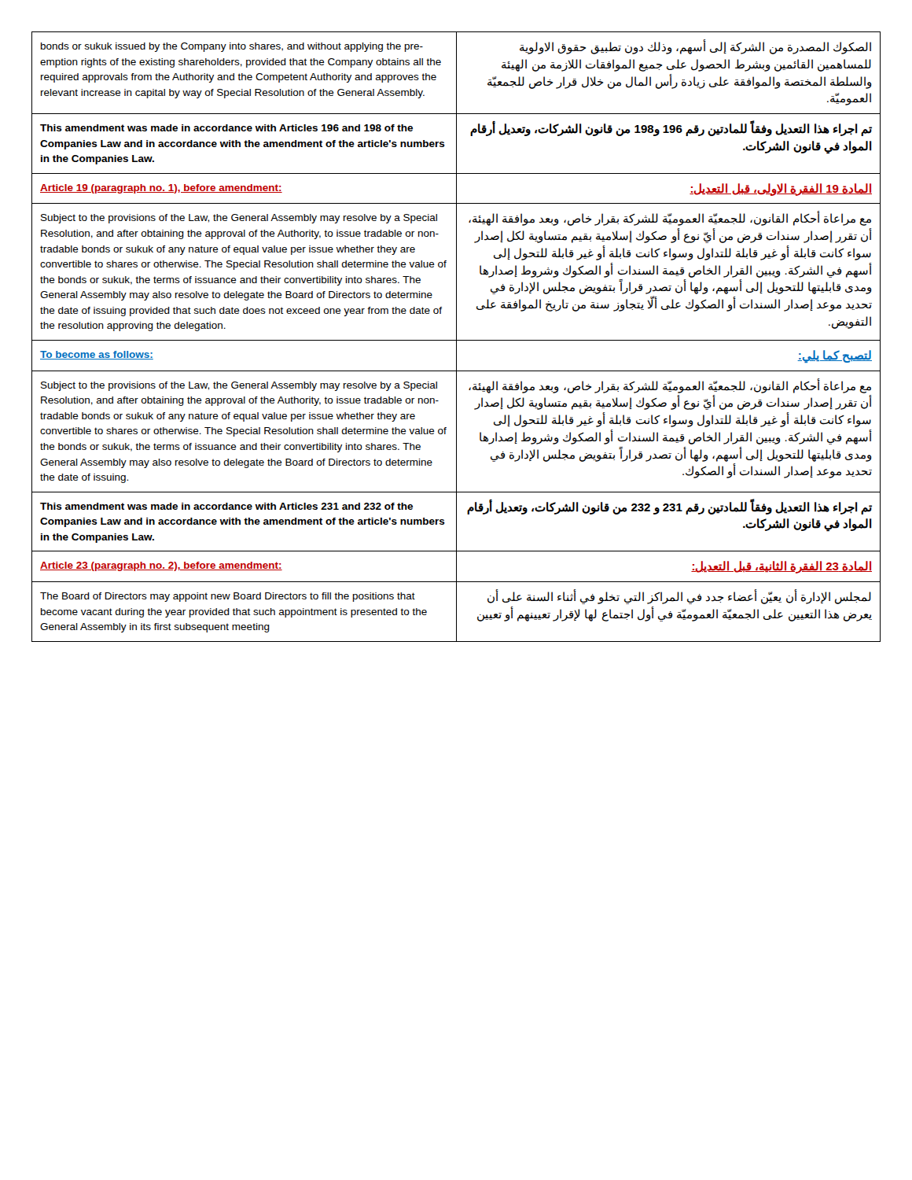| bonds or sukuk issued by the Company into shares, and without applying the pre-emption rights of the existing shareholders, provided that the Company obtains all the required approvals from the Authority and the Competent Authority and approves the relevant increase in capital by way of Special Resolution of the General Assembly. | الصكوك المصدرة من الشركة إلى أسهم، وذلك دون تطبيق حقوق الاولوية للمساهمين القائمين وبشرط الحصول على جميع الموافقات اللازمة من الهيئة والسلطة المختصة والموافقة على زيادة رأس المال من خلال قرار خاص للجمعيّة العموميّة. |
| This amendment was made in accordance with Articles 196 and 198 of the Companies Law and in accordance with the amendment of the article's numbers in the Companies Law. | تم اجراء هذا التعديل وفقاً للمادتين رقم 196 و198 من قانون الشركات، وتعديل أرقام المواد في قانون الشركات. |
| Article 19 (paragraph no. 1), before amendment: | المادة 19 الفقرة الاولى، قبل التعديل: |
| Subject to the provisions of the Law, the General Assembly may resolve by a Special Resolution, and after obtaining the approval of the Authority, to issue tradable or non-tradable bonds or sukuk of any nature of equal value per issue whether they are convertible to shares or otherwise. The Special Resolution shall determine the value of the bonds or sukuk, the terms of issuance and their convertibility into shares. The General Assembly may also resolve to delegate the Board of Directors to determine the date of issuing provided that such date does not exceed one year from the date of the resolution approving the delegation. | مع مراعاة أحكام القانون، للجمعيّة العموميّة للشركة بقرار خاص، وبعد موافقة الهيئة، أن تقرر إصدار سندات قرض من أيّ نوع أو صكوك إسلامية بقيم متساوية لكل إصدار سواء كانت قابلة أو غير قابلة للتداول وسواء كانت قابلة أو غير قابلة للتحول إلى أسهم في الشركة. ويبين القرار الخاص قيمة السندات أو الصكوك وشروط إصدارها ومدى قابليتها للتحويل إلى أسهم، ولها أن تصدر قراراً بتفويض مجلس الإدارة في تحديد موعد إصدار السندات أو الصكوك على ألّا يتجاوز سنة من تاريخ الموافقة على التفويض. |
| To become as follows: | لتصبح كما يلي: |
| Subject to the provisions of the Law, the General Assembly may resolve by a Special Resolution, and after obtaining the approval of the Authority, to issue tradable or non-tradable bonds or sukuk of any nature of equal value per issue whether they are convertible to shares or otherwise. The Special Resolution shall determine the value of the bonds or sukuk, the terms of issuance and their convertibility into shares. The General Assembly may also resolve to delegate the Board of Directors to determine the date of issuing. | مع مراعاة أحكام القانون، للجمعيّة العموميّة للشركة بقرار خاص، وبعد موافقة الهيئة، أن تقرر إصدار سندات قرض من أيّ نوع أو صكوك إسلامية بقيم متساوية لكل إصدار سواء كانت قابلة أو غير قابلة للتداول وسواء كانت قابلة أو غير قابلة للتحول إلى أسهم في الشركة. ويبين القرار الخاص قيمة السندات أو الصكوك وشروط إصدارها ومدى قابليتها للتحويل إلى أسهم، ولها أن تصدر قراراً بتفويض مجلس الإدارة في تحديد موعد إصدار السندات أو الصكوك. |
| This amendment was made in accordance with Articles 231 and 232 of the Companies Law and in accordance with the amendment of the article's numbers in the Companies Law. | تم اجراء هذا التعديل وفقاً للمادتين رقم 231 و 232 من قانون الشركات، وتعديل أرقام المواد في قانون الشركات. |
| Article 23 (paragraph no. 2), before amendment: | المادة 23 الفقرة الثانية، قبل التعديل: |
| The Board of Directors may appoint new Board Directors to fill the positions that become vacant during the year provided that such appointment is presented to the General Assembly in its first subsequent meeting | لمجلس الإدارة أن يعيّن أعضاء جدد في المراكز التي تخلو في أثناء السنة على أن يعرض هذا التعيين على الجمعيّة العموميّة في أول اجتماع لها لإقرار تعيينهم أو تعيين |